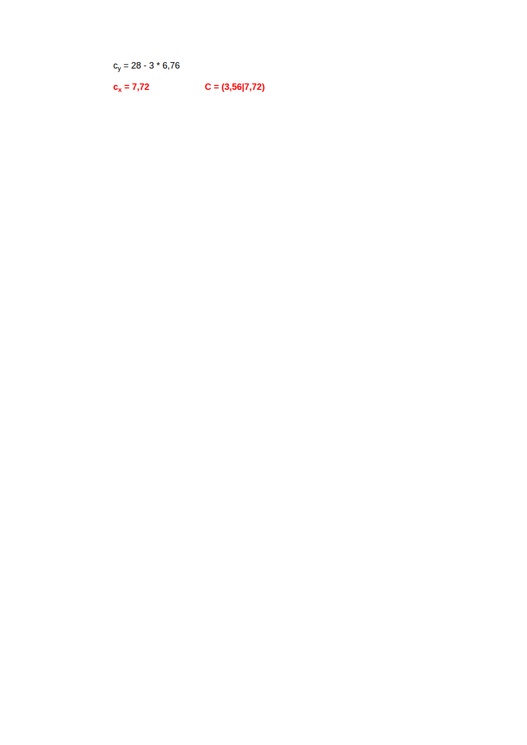cy = 28 - 3 * 6,76
cx = 7,72 C = (3,56|7,72)